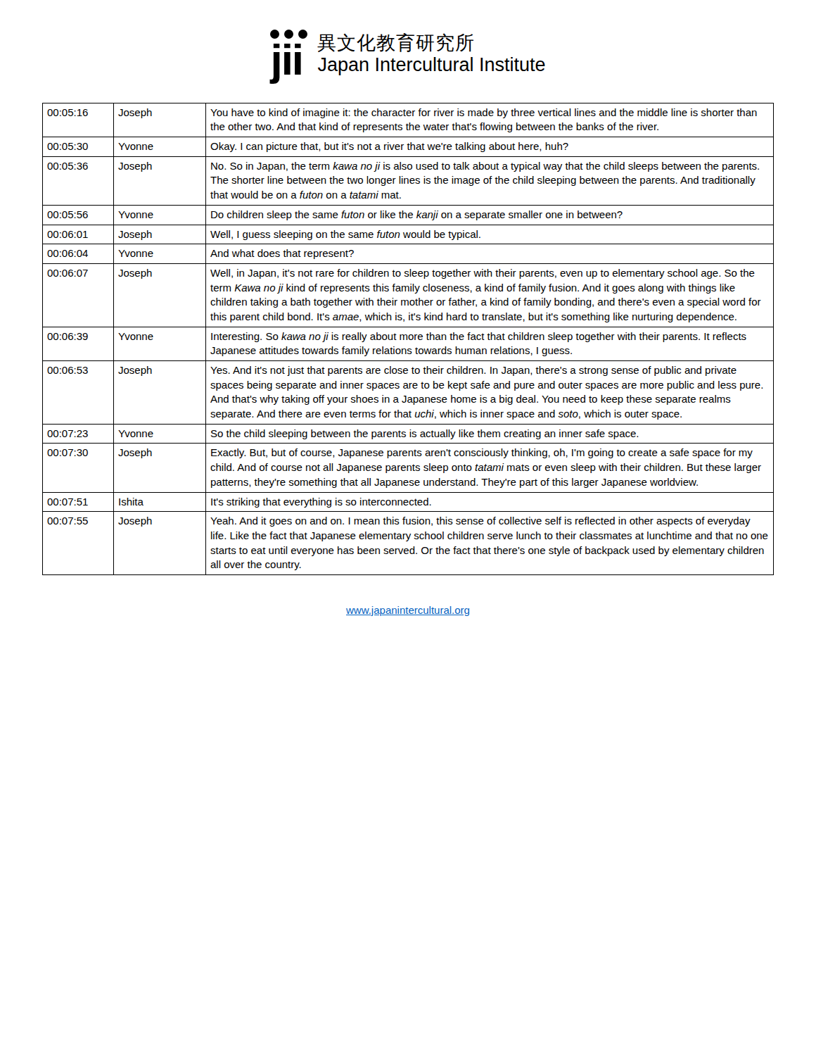jii
異文化教育研究所
Japan Intercultural Institute
| 00:05:16 | Joseph | You have to kind of imagine it: the character for river is made by three vertical lines and the middle line is shorter than the other two. And that kind of represents the water that's flowing between the banks of the river. |
| 00:05:30 | Yvonne | Okay. I can picture that, but it's not a river that we're talking about here, huh? |
| 00:05:36 | Joseph | No. So in Japan, the term kawa no ji is also used to talk about a typical way that the child sleeps between the parents. The shorter line between the two longer lines is the image of the child sleeping between the parents. And traditionally that would be on a futon on a tatami mat. |
| 00:05:56 | Yvonne | Do children sleep the same futon or like the kanji on a separate smaller one in between? |
| 00:06:01 | Joseph | Well, I guess sleeping on the same futon would be typical. |
| 00:06:04 | Yvonne | And what does that represent? |
| 00:06:07 | Joseph | Well, in Japan, it's not rare for children to sleep together with their parents, even up to elementary school age. So the term Kawa no ji kind of represents this family closeness, a kind of family fusion. And it goes along with things like children taking a bath together with their mother or father, a kind of family bonding, and there's even a special word for this parent child bond. It's amae , which is, it's kind hard to translate, but it's something like nurturing dependence. |
| 00:06:39 | Yvonne | Interesting. So kawa no ji is really about more than the fact that children sleep together with their parents. It reflects Japanese attitudes towards family relations towards human relations, I guess. |
| 00:06:53 | Joseph | Yes. And it's not just that parents are close to their children. In Japan, there's a strong sense of public and private spaces being separate and inner spaces are to be kept safe and pure and outer spaces are more public and less pure. And that's why taking off your shoes in a Japanese home is a big deal. You need to keep these separate realms separate. And there are even terms for that uchi , which is inner space and soto , which is outer space. |
| 00:07:23 | Yvonne | So the child sleeping between the parents is actually like them creating an inner safe space. |
| 00:07:30 | Joseph | Exactly. But, but of course, Japanese parents aren't consciously thinking, oh, I'm going to create a safe space for my child. And of course not all Japanese parents sleep onto tatami mats or even sleep with their children. But these larger patterns, they're something that all Japanese understand. They're part of this larger Japanese worldview. |
| 00:07:51 | Ishita | It's striking that everything is so interconnected. |
| 00:07:55 | Joseph | Yeah. And it goes on and on. I mean this fusion, this sense of collective self is reflected in other aspects of everyday life. Like the fact that Japanese elementary school children serve lunch to their classmates at lunchtime and that no one starts to eat until everyone has been served. Or the fact that there's one style of backpack used by elementary children all over the country. |
www.japanintercultural.org